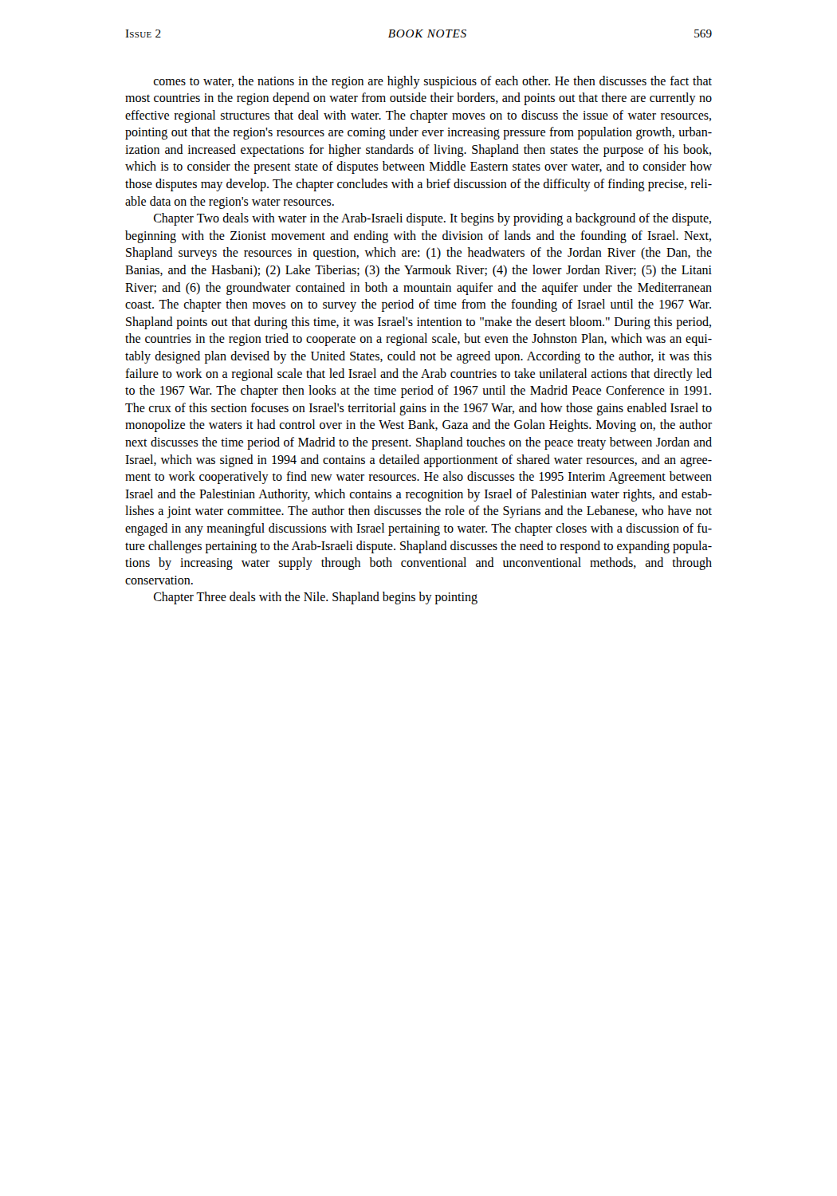Issue 2 BOOK NOTES 569
comes to water, the nations in the region are highly suspicious of each other. He then discusses the fact that most countries in the region depend on water from outside their borders, and points out that there are currently no effective regional structures that deal with water. The chapter moves on to discuss the issue of water resources, pointing out that the region's resources are coming under ever increasing pressure from population growth, urbanization and increased expectations for higher standards of living. Shapland then states the purpose of his book, which is to consider the present state of disputes between Middle Eastern states over water, and to consider how those disputes may develop. The chapter concludes with a brief discussion of the difficulty of finding precise, reliable data on the region's water resources.
Chapter Two deals with water in the Arab-Israeli dispute. It begins by providing a background of the dispute, beginning with the Zionist movement and ending with the division of lands and the founding of Israel. Next, Shapland surveys the resources in question, which are: (1) the headwaters of the Jordan River (the Dan, the Banias, and the Hasbani); (2) Lake Tiberias; (3) the Yarmouk River; (4) the lower Jordan River; (5) the Litani River; and (6) the groundwater contained in both a mountain aquifer and the aquifer under the Mediterranean coast. The chapter then moves on to survey the period of time from the founding of Israel until the 1967 War. Shapland points out that during this time, it was Israel's intention to "make the desert bloom." During this period, the countries in the region tried to cooperate on a regional scale, but even the Johnston Plan, which was an equitably designed plan devised by the United States, could not be agreed upon. According to the author, it was this failure to work on a regional scale that led Israel and the Arab countries to take unilateral actions that directly led to the 1967 War. The chapter then looks at the time period of 1967 until the Madrid Peace Conference in 1991. The crux of this section focuses on Israel's territorial gains in the 1967 War, and how those gains enabled Israel to monopolize the waters it had control over in the West Bank, Gaza and the Golan Heights. Moving on, the author next discusses the time period of Madrid to the present. Shapland touches on the peace treaty between Jordan and Israel, which was signed in 1994 and contains a detailed apportionment of shared water resources, and an agreement to work cooperatively to find new water resources. He also discusses the 1995 Interim Agreement between Israel and the Palestinian Authority, which contains a recognition by Israel of Palestinian water rights, and establishes a joint water committee. The author then discusses the role of the Syrians and the Lebanese, who have not engaged in any meaningful discussions with Israel pertaining to water. The chapter closes with a discussion of future challenges pertaining to the Arab-Israeli dispute. Shapland discusses the need to respond to expanding populations by increasing water supply through both conventional and unconventional methods, and through conservation.
Chapter Three deals with the Nile. Shapland begins by pointing